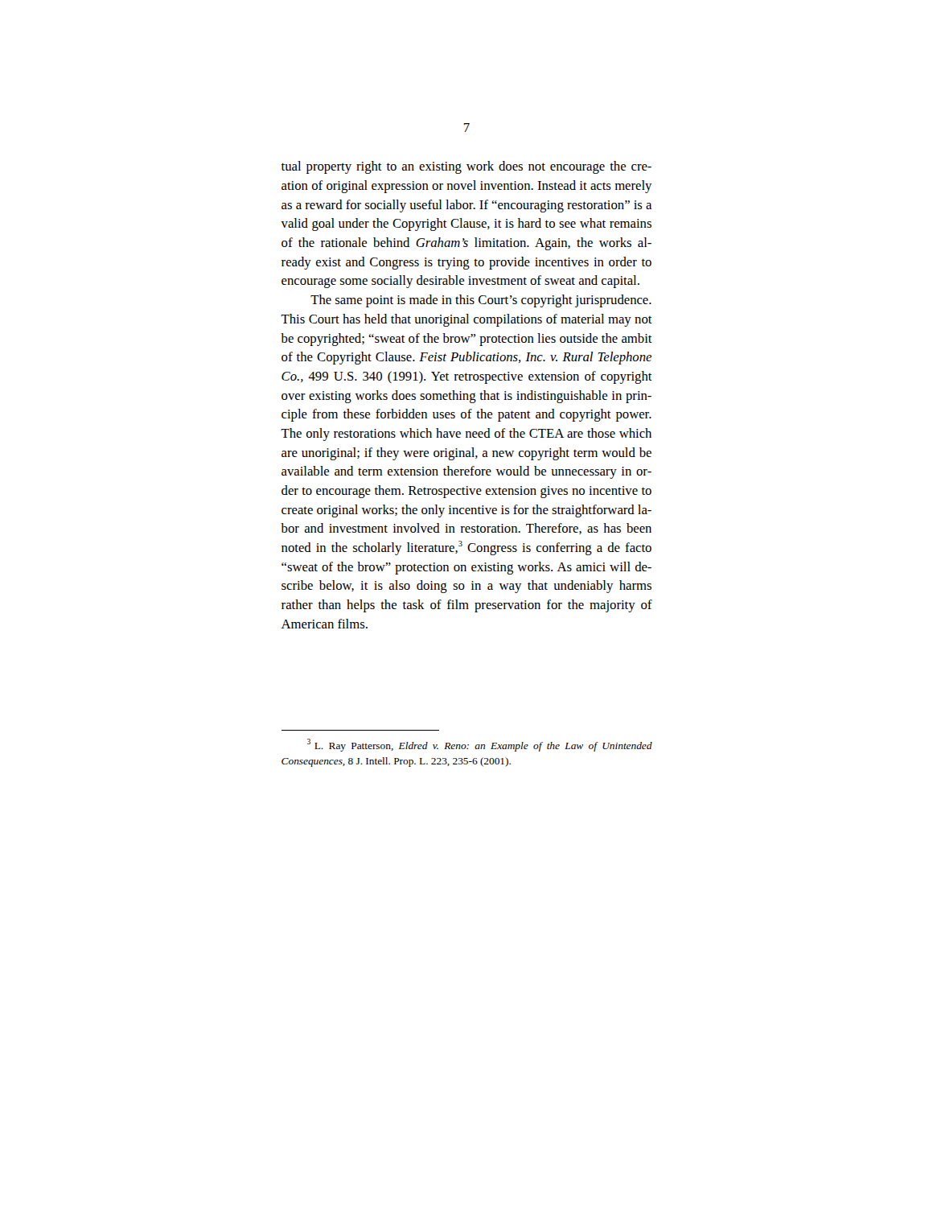7
tual property right to an existing work does not encourage the creation of original expression or novel invention. Instead it acts merely as a reward for socially useful labor. If “encouraging restoration” is a valid goal under the Copyright Clause, it is hard to see what remains of the rationale behind Graham’s limitation. Again, the works already exist and Congress is trying to provide incentives in order to encourage some socially desirable investment of sweat and capital.
The same point is made in this Court’s copyright jurisprudence. This Court has held that unoriginal compilations of material may not be copyrighted; “sweat of the brow” protection lies outside the ambit of the Copyright Clause. Feist Publications, Inc. v. Rural Telephone Co., 499 U.S. 340 (1991). Yet retrospective extension of copyright over existing works does something that is indistinguishable in principle from these forbidden uses of the patent and copyright power. The only restorations which have need of the CTEA are those which are unoriginal; if they were original, a new copyright term would be available and term extension therefore would be unnecessary in order to encourage them. Retrospective extension gives no incentive to create original works; the only incentive is for the straightforward labor and investment involved in restoration. Therefore, as has been noted in the scholarly literature,3 Congress is conferring a de facto “sweat of the brow” protection on existing works. As amici will describe below, it is also doing so in a way that undeniably harms rather than helps the task of film preservation for the majority of American films.
3 L. Ray Patterson, Eldred v. Reno: an Example of the Law of Unintended Consequences, 8 J. Intell. Prop. L. 223, 235-6 (2001).